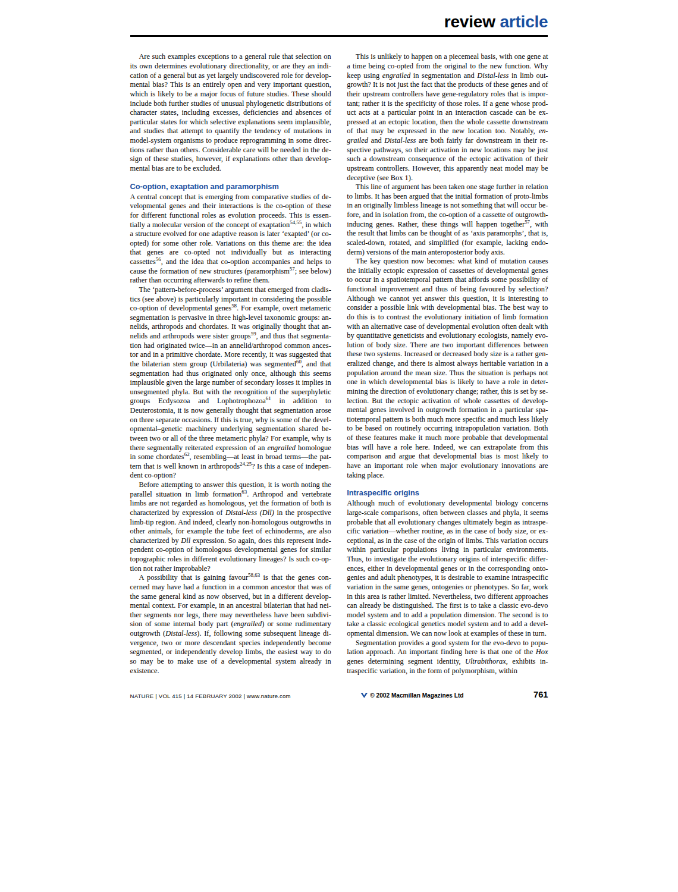review article
Are such examples exceptions to a general rule that selection on its own determines evolutionary directionality, or are they an indication of a general but as yet largely undiscovered role for developmental bias? This is an entirely open and very important question, which is likely to be a major focus of future studies. These should include both further studies of unusual phylogenetic distributions of character states, including excesses, deficiencies and absences of particular states for which selective explanations seem implausible, and studies that attempt to quantify the tendency of mutations in model-system organisms to produce reprogramming in some directions rather than others. Considerable care will be needed in the design of these studies, however, if explanations other than developmental bias are to be excluded.
Co-option, exaptation and paramorphism
A central concept that is emerging from comparative studies of developmental genes and their interactions is the co-option of these for different functional roles as evolution proceeds. This is essentially a molecular version of the concept of exaptation54,55, in which a structure evolved for one adaptive reason is later ‘exapted’ (or co-opted) for some other role. Variations on this theme are: the idea that genes are co-opted not individually but as interacting cassettes56, and the idea that co-option accompanies and helps to cause the formation of new structures (paramorphism57; see below) rather than occurring afterwards to refine them.
The ‘pattern-before-process’ argument that emerged from cladistics (see above) is particularly important in considering the possible co-option of developmental genes58. For example, overt metameric segmentation is pervasive in three high-level taxonomic groups: annelids, arthropods and chordates. It was originally thought that annelids and arthropods were sister groups59, and thus that segmentation had originated twice—in an annelid/arthropod common ancestor and in a primitive chordate. More recently, it was suggested that the bilaterian stem group (Urbilateria) was segmented60, and that segmentation had thus originated only once, although this seems implausible given the large number of secondary losses it implies in unsegmented phyla. But with the recognition of the superphyletic groups Ecdysozoa and Lophotrophozoa61 in addition to Deuterostomia, it is now generally thought that segmentation arose on three separate occasions. If this is true, why is some of the developmental–genetic machinery underlying segmentation shared between two or all of the three metameric phyla? For example, why is there segmentally reiterated expression of an engrailed homologue in some chordates62, resembling—at least in broad terms—the pattern that is well known in arthropods24,25? Is this a case of independent co-option?
Before attempting to answer this question, it is worth noting the parallel situation in limb formation63. Arthropod and vertebrate limbs are not regarded as homologous, yet the formation of both is characterized by expression of Distal-less (Dll) in the prospective limb-tip region. And indeed, clearly non-homologous outgrowths in other animals, for example the tube feet of echinoderms, are also characterized by Dll expression. So again, does this represent independent co-option of homologous developmental genes for similar topographic roles in different evolutionary lineages? Is such co-option not rather improbable?
A possibility that is gaining favour58,63 is that the genes concerned may have had a function in a common ancestor that was of the same general kind as now observed, but in a different developmental context. For example, in an ancestral bilaterian that had neither segments nor legs, there may nevertheless have been subdivision of some internal body part (engrailed) or some rudimentary outgrowth (Distal-less). If, following some subsequent lineage divergence, two or more descendant species independently become segmented, or independently develop limbs, the easiest way to do so may be to make use of a developmental system already in existence.
This is unlikely to happen on a piecemeal basis, with one gene at a time being co-opted from the original to the new function. Why keep using engrailed in segmentation and Distal-less in limb outgrowth? It is not just the fact that the products of these genes and of their upstream controllers have gene-regulatory roles that is important; rather it is the specificity of those roles. If a gene whose product acts at a particular point in an interaction cascade can be expressed at an ectopic location, then the whole cassette downstream of that may be expressed in the new location too. Notably, engrailed and Distal-less are both fairly far downstream in their respective pathways, so their activation in new locations may be just such a downstream consequence of the ectopic activation of their upstream controllers. However, this apparently neat model may be deceptive (see Box 1).
This line of argument has been taken one stage further in relation to limbs. It has been argued that the initial formation of proto-limbs in an originally limbless lineage is not something that will occur before, and in isolation from, the co-option of a cassette of outgrowth-inducing genes. Rather, these things will happen together57, with the result that limbs can be thought of as ‘axis paramorphs’, that is, scaled-down, rotated, and simplified (for example, lacking endoderm) versions of the main anteroposterior body axis.
The key question now becomes: what kind of mutation causes the initially ectopic expression of cassettes of developmental genes to occur in a spatiotemporal pattern that affords some possibility of functional improvement and thus of being favoured by selection? Although we cannot yet answer this question, it is interesting to consider a possible link with developmental bias. The best way to do this is to contrast the evolutionary initiation of limb formation with an alternative case of developmental evolution often dealt with by quantitative geneticists and evolutionary ecologists, namely evolution of body size. There are two important differences between these two systems. Increased or decreased body size is a rather generalized change, and there is almost always heritable variation in a population around the mean size. Thus the situation is perhaps not one in which developmental bias is likely to have a role in determining the direction of evolutionary change; rather, this is set by selection. But the ectopic activation of whole cassettes of developmental genes involved in outgrowth formation in a particular spatiotemporal pattern is both much more specific and much less likely to be based on routinely occurring intrapopulation variation. Both of these features make it much more probable that developmental bias will have a role here. Indeed, we can extrapolate from this comparison and argue that developmental bias is most likely to have an important role when major evolutionary innovations are taking place.
Intraspecific origins
Although much of evolutionary developmental biology concerns large-scale comparisons, often between classes and phyla, it seems probable that all evolutionary changes ultimately begin as intraspecific variation—whether routine, as in the case of body size, or exceptional, as in the case of the origin of limbs. This variation occurs within particular populations living in particular environments. Thus, to investigate the evolutionary origins of interspecific differences, either in developmental genes or in the corresponding ontogenies and adult phenotypes, it is desirable to examine intraspecific variation in the same genes, ontogenies or phenotypes. So far, work in this area is rather limited. Nevertheless, two different approaches can already be distinguished. The first is to take a classic evo-devo model system and to add a population dimension. The second is to take a classic ecological genetics model system and to add a developmental dimension. We can now look at examples of these in turn.
Segmentation provides a good system for the evo-devo to population approach. An important finding here is that one of the Hox genes determining segment identity, Ultrabithorax, exhibits intraspecific variation, in the form of polymorphism, within
NATURE | VOL 415 | 14 FEBRUARY 2002 | www.nature.com
© 2002 Macmillan Magazines Ltd
761